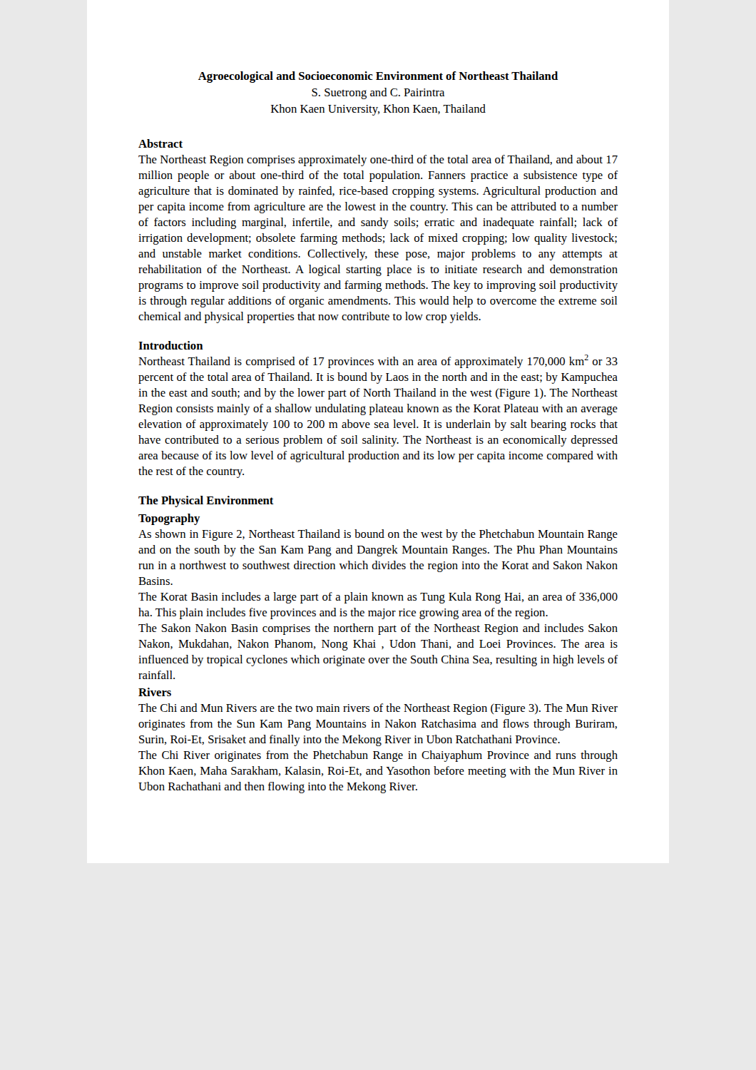Agroecological and Socioeconomic Environment of Northeast Thailand
S. Suetrong and C. Pairintra
Khon Kaen University, Khon Kaen, Thailand
Abstract
The Northeast Region comprises approximately one-third of the total area of Thailand, and about 17 million people or about one-third of the total population. Fanners practice a subsistence type of agriculture that is dominated by rainfed, rice-based cropping systems. Agricultural production and per capita income from agriculture are the lowest in the country. This can be attributed to a number of factors including marginal, infertile, and sandy soils; erratic and inadequate rainfall; lack of irrigation development; obsolete farming methods; lack of mixed cropping; low quality livestock; and unstable market conditions. Collectively, these pose, major problems to any attempts at rehabilitation of the Northeast. A logical starting place is to initiate research and demonstration programs to improve soil productivity and farming methods. The key to improving soil productivity is through regular additions of organic amendments. This would help to overcome the extreme soil chemical and physical properties that now contribute to low crop yields.
Introduction
Northeast Thailand is comprised of 17 provinces with an area of approximately 170,000 km2 or 33 percent of the total area of Thailand. It is bound by Laos in the north and in the east; by Kampuchea in the east and south; and by the lower part of North Thailand in the west (Figure 1). The Northeast Region consists mainly of a shallow undulating plateau known as the Korat Plateau with an average elevation of approximately 100 to 200 m above sea level. It is underlain by salt bearing rocks that have contributed to a serious problem of soil salinity. The Northeast is an economically depressed area because of its low level of agricultural production and its low per capita income compared with the rest of the country.
The Physical Environment
Topography
As shown in Figure 2, Northeast Thailand is bound on the west by the Phetchabun Mountain Range and on the south by the San Kam Pang and Dangrek Mountain Ranges. The Phu Phan Mountains run in a northwest to southwest direction which divides the region into the Korat and Sakon Nakon Basins.
The Korat Basin includes a large part of a plain known as Tung Kula Rong Hai, an area of 336,000 ha. This plain includes five provinces and is the major rice growing area of the region.
The Sakon Nakon Basin comprises the northern part of the Northeast Region and includes Sakon Nakon, Mukdahan, Nakon Phanom, Nong Khai , Udon Thani, and Loei Provinces. The area is influenced by tropical cyclones which originate over the South China Sea, resulting in high levels of rainfall.
Rivers
The Chi and Mun Rivers are the two main rivers of the Northeast Region (Figure 3). The Mun River originates from the Sun Kam Pang Mountains in Nakon Ratchasima and flows through Buriram, Surin, Roi-Et, Srisaket and finally into the Mekong River in Ubon Ratchathani Province.
The Chi River originates from the Phetchabun Range in Chaiyaphum Province and runs through Khon Kaen, Maha Sarakham, Kalasin, Roi-Et, and Yasothon before meeting with the Mun River in Ubon Rachathani and then flowing into the Mekong River.